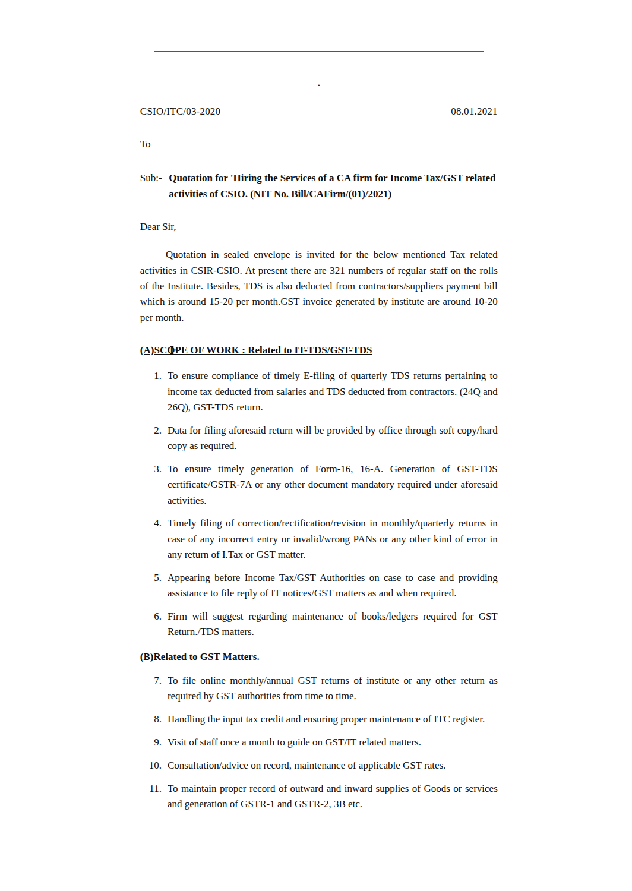·
CSIO/ITC/03-2020
08.01.2021
To
Sub:-
Quotation for 'Hiring the Services of a CA firm for Income Tax/GST related activities of CSIO. (NIT No. Bill/CAFirm/(01)/2021)
Dear Sir,
Quotation in sealed envelope is invited for the below mentioned Tax related activities in CSIR-CSIO. At present there are 321 numbers of regular staff on the rolls of the Institute. Besides, TDS is also deducted from contractors/suppliers payment bill which is around 15-20 per month.GST invoice generated by institute are around 10-20 per month.
I·
(A)SCOPE OF WORK : Related to IT-TDS/GST-TDS
To ensure compliance of timely E-filing of quarterly TDS returns pertaining to income tax deducted from salaries and TDS deducted from contractors. (24Q and 26Q), GST-TDS return.
Data for filing aforesaid return will be provided by office through soft copy/hard copy as required.
To ensure timely generation of Form-16, 16-A. Generation of GST-TDS certificate/GSTR-7A or any other document mandatory required under aforesaid activities.
Timely filing of correction/rectification/revision in monthly/quarterly returns in case of any incorrect entry or invalid/wrong PANs or any other kind of error in any return of I.Tax or GST matter.
Appearing before Income Tax/GST Authorities on case to case and providing assistance to file reply of IT notices/GST matters as and when required.
Firm will suggest regarding maintenance of books/ledgers required for GST Return./TDS matters.
(B)Related to GST Matters.
To file online monthly/annual GST returns of institute or any other return as required by GST authorities from time to time.
Handling the input tax credit and ensuring proper maintenance of ITC register.
Visit of staff once a month to guide on GST/IT related matters.
Consultation/advice on record, maintenance of applicable GST rates.
To maintain proper record of outward and inward supplies of Goods or services and generation of GSTR-1 and GSTR-2, 3B etc.